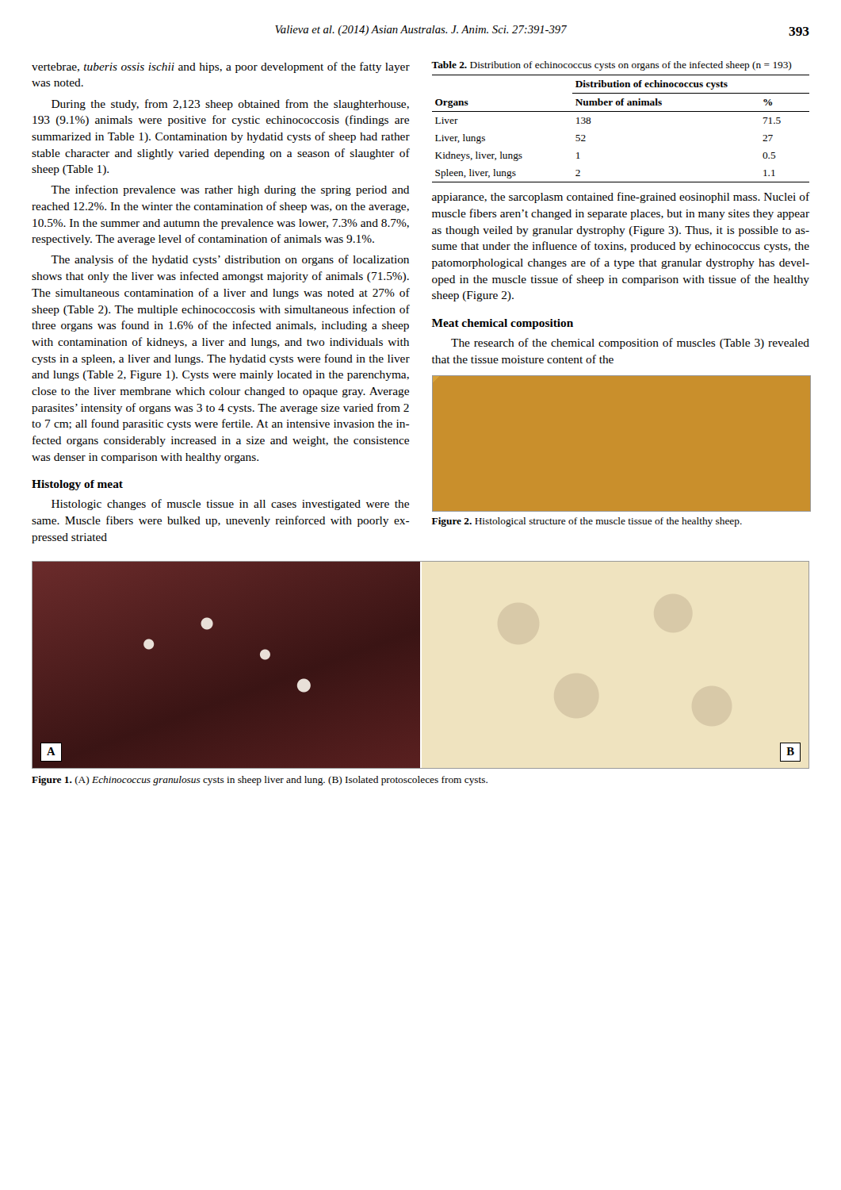Valieva et al. (2014) Asian Australas. J. Anim. Sci. 27:391-397 393
vertebrae, tuberis ossis ischii and hips, a poor development of the fatty layer was noted.
During the study, from 2,123 sheep obtained from the slaughterhouse, 193 (9.1%) animals were positive for cystic echinococcosis (findings are summarized in Table 1). Contamination by hydatid cysts of sheep had rather stable character and slightly varied depending on a season of slaughter of sheep (Table 1).
The infection prevalence was rather high during the spring period and reached 12.2%. In the winter the contamination of sheep was, on the average, 10.5%. In the summer and autumn the prevalence was lower, 7.3% and 8.7%, respectively. The average level of contamination of animals was 9.1%.
The analysis of the hydatid cysts’ distribution on organs of localization shows that only the liver was infected amongst majority of animals (71.5%). The simultaneous contamination of a liver and lungs was noted at 27% of sheep (Table 2). The multiple echinococcosis with simultaneous infection of three organs was found in 1.6% of the infected animals, including a sheep with contamination of kidneys, a liver and lungs, and two individuals with cysts in a spleen, a liver and lungs. The hydatid cysts were found in the liver and lungs (Table 2, Figure 1). Cysts were mainly located in the parenchyma, close to the liver membrane which colour changed to opaque gray. Average parasites’ intensity of organs was 3 to 4 cysts. The average size varied from 2 to 7 cm; all found parasitic cysts were fertile. At an intensive invasion the infected organs considerably increased in a size and weight, the consistence was denser in comparison with healthy organs.
Histology of meat
Histologic changes of muscle tissue in all cases investigated were the same. Muscle fibers were bulked up, unevenly reinforced with poorly expressed striated
Table 2. Distribution of echinococcus cysts on organs of the infected sheep (n = 193)
| Organs | Distribution of echinococcus cysts |
| --- | --- |
| Number of animals | % |
| Liver | 138 | 71.5 |
| Liver, lungs | 52 | 27 |
| Kidneys, liver, lungs | 1 | 0.5 |
| Spleen, liver, lungs | 2 | 1.1 |
appiarance, the sarcoplasm contained fine-grained eosinophil mass. Nuclei of muscle fibers aren’t changed in separate places, but in many sites they appear as though veiled by granular dystrophy (Figure 3). Thus, it is possible to assume that under the influence of toxins, produced by echinococcus cysts, the patomorphological changes are of a type that granular dystrophy has developed in the muscle tissue of sheep in comparison with tissue of the healthy sheep (Figure 2).
Meat chemical composition
The research of the chemical composition of muscles (Table 3) revealed that the tissue moisture content of the
Figure 2. Histological structure of the muscle tissue of the healthy sheep.
A
B
Figure 1. (A) Echinococcus granulosus cysts in sheep liver and lung. (B) Isolated protoscoleces from cysts.